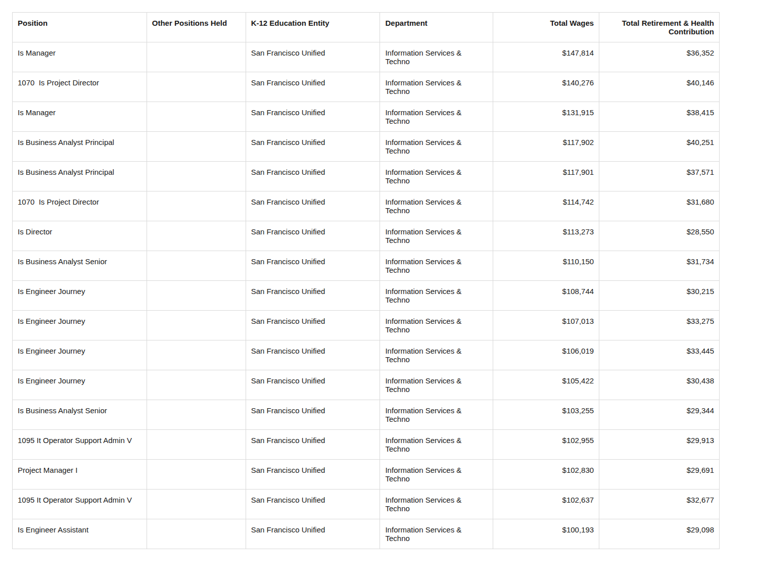| Position | Other Positions Held | K-12 Education Entity | Department | Total Wages | Total Retirement & Health Contribution |
| --- | --- | --- | --- | --- | --- |
| Is Manager | | San Francisco Unified | Information Services & Techno | $147,814 | $36,352 |
| 1070 Is Project Director | | San Francisco Unified | Information Services & Techno | $140,276 | $40,146 |
| Is Manager | | San Francisco Unified | Information Services & Techno | $131,915 | $38,415 |
| Is Business Analyst Principal | | San Francisco Unified | Information Services & Techno | $117,902 | $40,251 |
| Is Business Analyst Principal | | San Francisco Unified | Information Services & Techno | $117,901 | $37,571 |
| 1070 Is Project Director | | San Francisco Unified | Information Services & Techno | $114,742 | $31,680 |
| Is Director | | San Francisco Unified | Information Services & Techno | $113,273 | $28,550 |
| Is Business Analyst Senior | | San Francisco Unified | Information Services & Techno | $110,150 | $31,734 |
| Is Engineer Journey | | San Francisco Unified | Information Services & Techno | $108,744 | $30,215 |
| Is Engineer Journey | | San Francisco Unified | Information Services & Techno | $107,013 | $33,275 |
| Is Engineer Journey | | San Francisco Unified | Information Services & Techno | $106,019 | $33,445 |
| Is Engineer Journey | | San Francisco Unified | Information Services & Techno | $105,422 | $30,438 |
| Is Business Analyst Senior | | San Francisco Unified | Information Services & Techno | $103,255 | $29,344 |
| 1095 It Operator Support Admin V | | San Francisco Unified | Information Services & Techno | $102,955 | $29,913 |
| Project Manager I | | San Francisco Unified | Information Services & Techno | $102,830 | $29,691 |
| 1095 It Operator Support Admin V | | San Francisco Unified | Information Services & Techno | $102,637 | $32,677 |
| Is Engineer Assistant | | San Francisco Unified | Information Services & Techno | $100,193 | $29,098 |